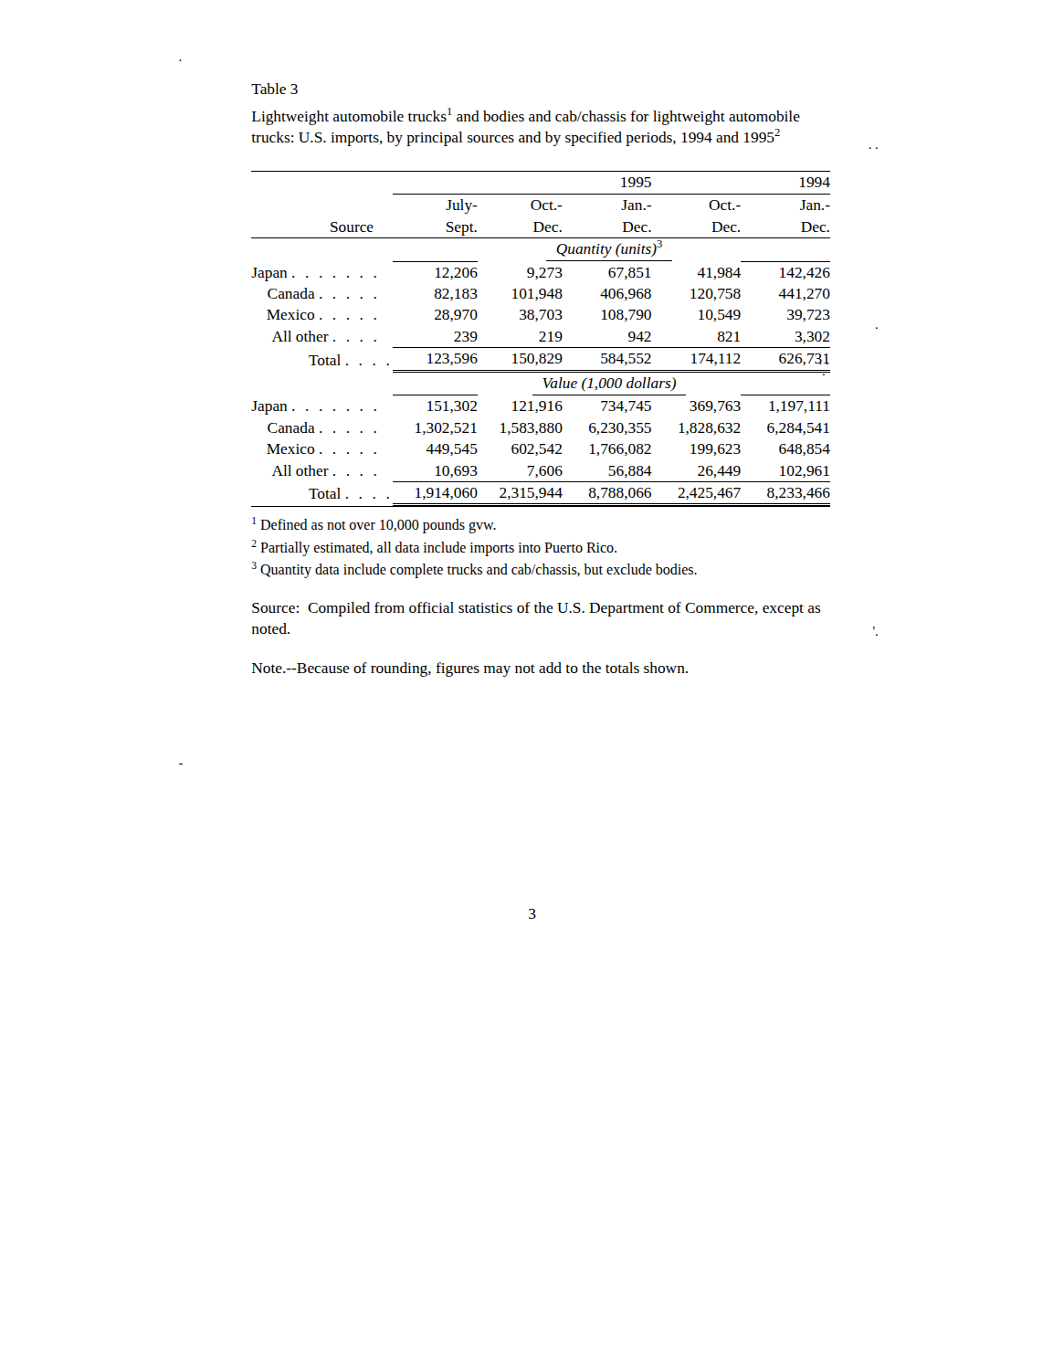. - . . . '.
Table 3
Lightweight automobile trucks1 and bodies and cab/chassis for lightweight automobile trucks: U.S. imports, by principal sources and by specified periods, 1994 and 19952
| | 1995 | 1994 |
| | July- | Oct.- | Jan.- | Oct.- | Jan.- |
| Source | Sept. | Dec. | Dec. | Dec. | Dec. |
| | | Quantity (units) 3 | |
| Japan . . . . . . . | 12,206 | 9,273 | 67,851 | 41,984 | 142,426 |
| Canada . . . . . | 82,183 | 101,948 | 406,968 | 120,758 | 441,270 |
| Mexico . . . . . | 28,970 | 38,703 | 108,790 | 10,549 | 39,723 |
| All other . . . . | 239 | 219 | 942 | 821 | 3,302 |
| Total . . . . | 123,596 | 150,829 | 584,552 | 174,112 | 626,731 |
| | | Value (1,000 dollars) | . . . |
| Japan . . . . . . . | 151,302 | 121,916 | 734,745 | 369,763 | 1,197,111 |
| Canada . . . . . | 1,302,521 | 1,583,880 | 6,230,355 | 1,828,632 | 6,284,541 |
| Mexico . . . . . | 449,545 | 602,542 | 1,766,082 | 199,623 | 648,854 |
| All other . . . . | 10,693 | 7,606 | 56,884 | 26,449 | 102,961 |
| Total . . . . | 1,914,060 | 2,315,944 | 8,788,066 | 2,425,467 | 8,233,466 |
1 Defined as not over 10,000 pounds gvw.
2 Partially estimated, all data include imports into Puerto Rico.
3 Quantity data include complete trucks and cab/chassis, but exclude bodies.
Source: Compiled from official statistics of the U.S. Department of Commerce, except as noted.
Note.--Because of rounding, figures may not add to the totals shown.
3